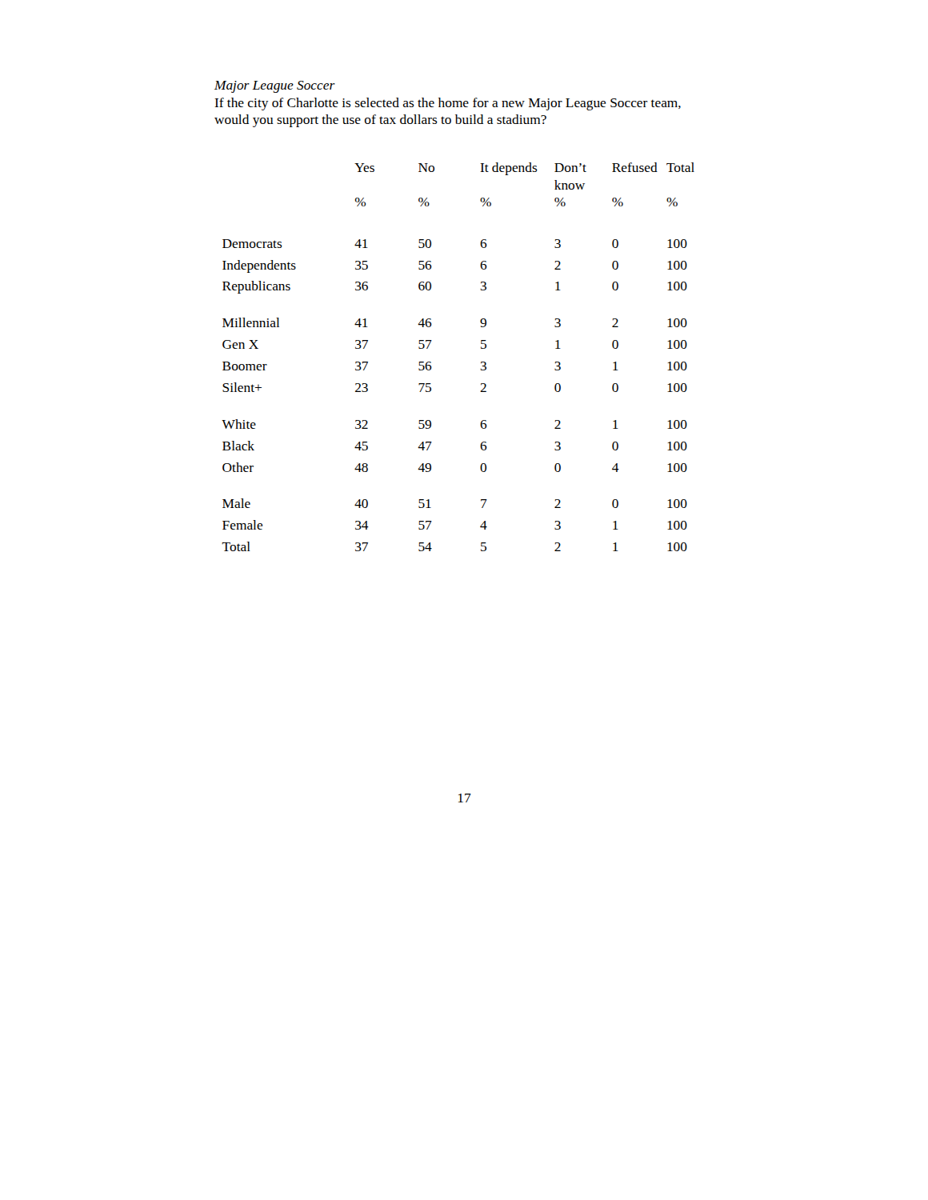Major League Soccer
If the city of Charlotte is selected as the home for a new Major League Soccer team, would you support the use of tax dollars to build a stadium?
| | Yes | No | It depends | Don’t know | Refused | Total |
| --- | --- | --- | --- | --- | --- | --- |
| | % | % | % | % | % | % |
| Democrats | 41 | 50 | 6 | 3 | 0 | 100 |
| Independents | 35 | 56 | 6 | 2 | 0 | 100 |
| Republicans | 36 | 60 | 3 | 1 | 0 | 100 |
| Millennial | 41 | 46 | 9 | 3 | 2 | 100 |
| Gen X | 37 | 57 | 5 | 1 | 0 | 100 |
| Boomer | 37 | 56 | 3 | 3 | 1 | 100 |
| Silent+ | 23 | 75 | 2 | 0 | 0 | 100 |
| White | 32 | 59 | 6 | 2 | 1 | 100 |
| Black | 45 | 47 | 6 | 3 | 0 | 100 |
| Other | 48 | 49 | 0 | 0 | 4 | 100 |
| Male | 40 | 51 | 7 | 2 | 0 | 100 |
| Female | 34 | 57 | 4 | 3 | 1 | 100 |
| Total | 37 | 54 | 5 | 2 | 1 | 100 |
17